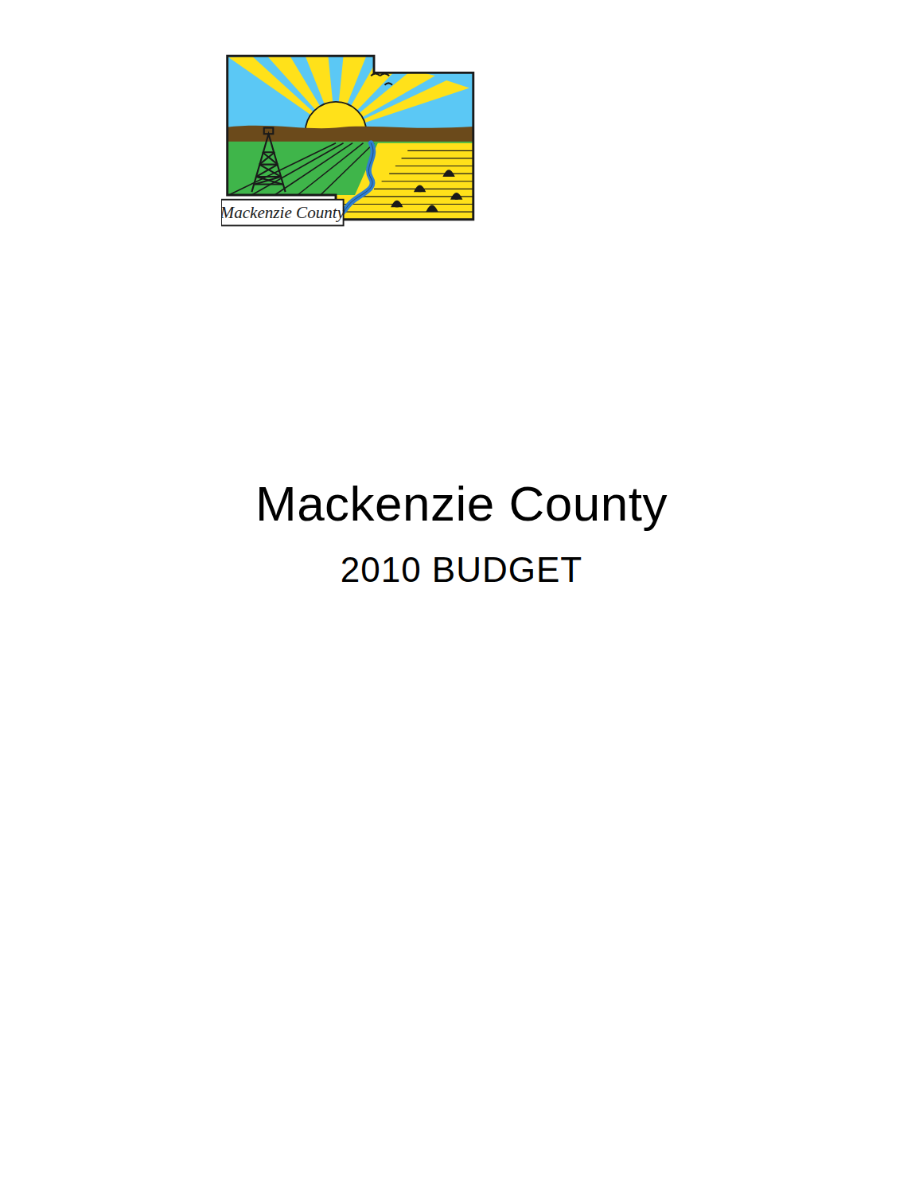Mackenzie County
Mackenzie County
2010 BUDGET